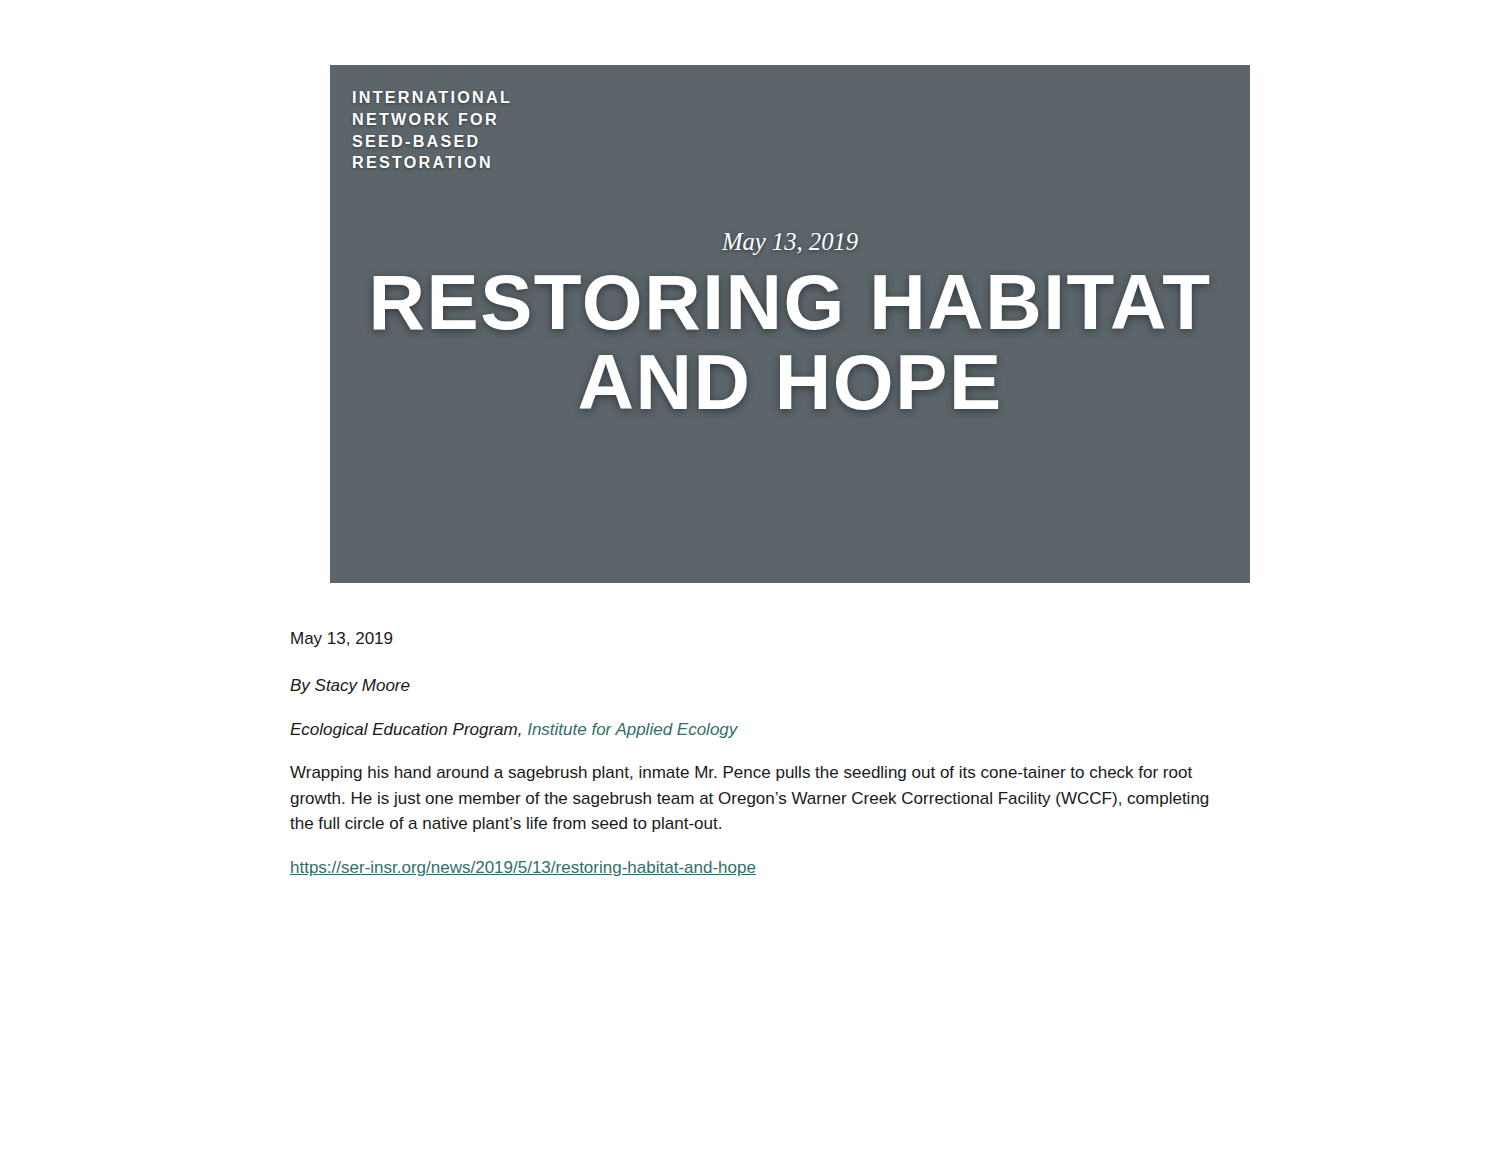International
Network for
Seed-Based
Restoration
May 13, 2019
Restoring Habitat and Hope
May 13, 2019
By Stacy Moore
Ecological Education Program, Institute for Applied Ecology
Wrapping his hand around a sagebrush plant, inmate Mr. Pence pulls the seedling out of its cone-tainer to check for root growth. He is just one member of the sagebrush team at Oregon’s Warner Creek Correctional Facility (WCCF), completing the full circle of a native plant’s life from seed to plant-out.
https://ser-insr.org/news/2019/5/13/restoring-habitat-and-hope